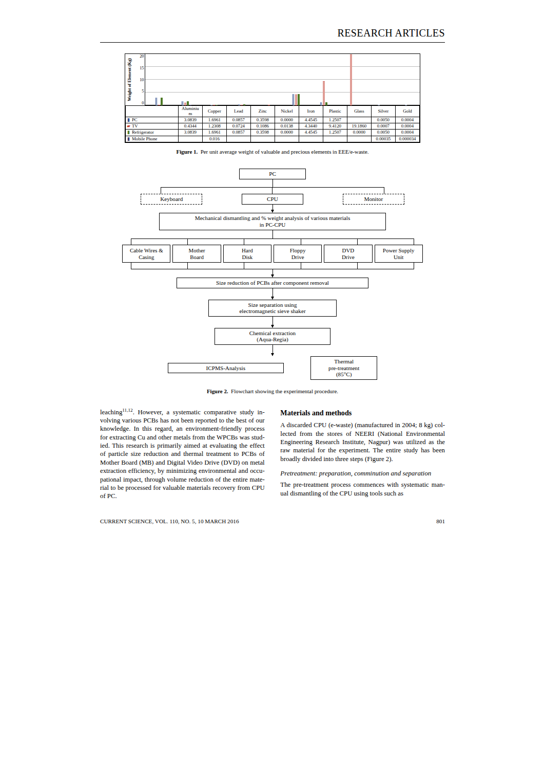RESEARCH ARTICLES
Weight of Element (Kg)
20151050
| | Aluminiu m | Copper | Lead | Zinc | Nickel | Iron | Plastic | Glass | Silver | Gold |
| --- | --- | --- | --- | --- | --- | --- | --- | --- | --- | --- |
| ▮ PC | 3.0839 | 1.6961 | 0.0857 | 0.3598 | 0.0000 | 4.4545 | 1.2507 | | 0.0050 | 0.0004 |
| ▰ TV | 0.4344 | 1.2308 | 0.0724 | 0.1086 | 0.0138 | 4.3440 | 9.4120 | 19.1860 | 0.0007 | 0.0004 |
| ▮ Refrigerator | 3.0839 | 1.6961 | 0.0857 | 0.3598 | 0.0000 | 4.4545 | 1.2507 | 0.0000 | 0.0050 | 0.0004 |
| ▮ Mobile Phone | | 0.016 | | | | | | | 0.00035 | 0.000034 |
Figure 1. Per unit average weight of valuable and precious elements in EEE/e-waste.
PC
Keyboard
CPU
Monitor
Mechanical dismantling and % weight analysis of various materials
in PC-CPU
Cable Wires &
Casing
Mother
Board
Hard
Disk
Floppy
Drive
DVD
Drive
Power Supply
Unit
Size reduction of PCBs after component removal
Size separation using
electromagnetic sieve shaker
Chemical extraction
(Aqua-Regia)
ICPMS-Analysis
Thermal
pre-treatment
(85°C)
Figure 2. Flowchart showing the experimental procedure.
leaching11,12. However, a systematic comparative study involving various PCBs has not been reported to the best of our knowledge. In this regard, an environment-friendly process for extracting Cu and other metals from the WPCBs was studied. This research is primarily aimed at evaluating the effect of particle size reduction and thermal treatment to PCBs of Mother Board (MB) and Digital Video Drive (DVD) on metal extraction efficiency, by minimizing environmental and occupational impact, through volume reduction of the entire material to be processed for valuable materials recovery from CPU of PC.
Materials and methods
A discarded CPU (e-waste) (manufactured in 2004; 8 kg) collected from the stores of NEERI (National Environmental Engineering Research Institute, Nagpur) was utilized as the raw material for the experiment. The entire study has been broadly divided into three steps (Figure 2).
Pretreatment: preparation, comminution and separation
The pre-treatment process commences with systematic manual dismantling of the CPU using tools such as
CURRENT SCIENCE, VOL. 110, NO. 5, 10 MARCH 2016 801